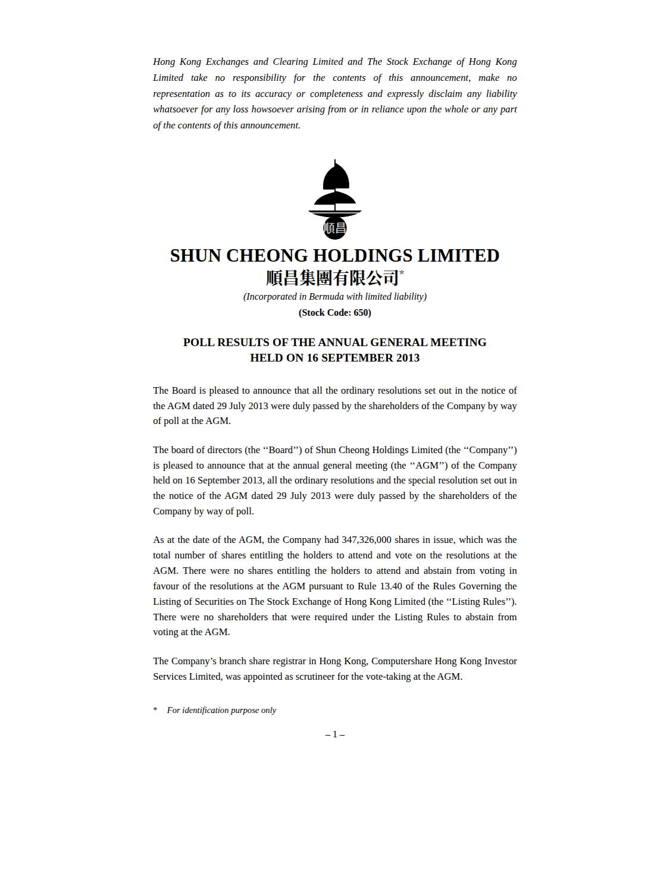Hong Kong Exchanges and Clearing Limited and The Stock Exchange of Hong Kong Limited take no responsibility for the contents of this announcement, make no representation as to its accuracy or completeness and expressly disclaim any liability whatsoever for any loss howsoever arising from or in reliance upon the whole or any part of the contents of this announcement.
SHUN CHEONG HOLDINGS LIMITED
順昌集團有限公司*
(Incorporated in Bermuda with limited liability)
(Stock Code: 650)
POLL RESULTS OF THE ANNUAL GENERAL MEETING
HELD ON 16 SEPTEMBER 2013
The Board is pleased to announce that all the ordinary resolutions set out in the notice of the AGM dated 29 July 2013 were duly passed by the shareholders of the Company by way of poll at the AGM.
The board of directors (the ‘‘Board’’) of Shun Cheong Holdings Limited (the ‘‘Company’’) is pleased to announce that at the annual general meeting (the ‘‘AGM’’) of the Company held on 16 September 2013, all the ordinary resolutions and the special resolution set out in the notice of the AGM dated 29 July 2013 were duly passed by the shareholders of the Company by way of poll.
As at the date of the AGM, the Company had 347,326,000 shares in issue, which was the total number of shares entitling the holders to attend and vote on the resolutions at the AGM. There were no shares entitling the holders to attend and abstain from voting in favour of the resolutions at the AGM pursuant to Rule 13.40 of the Rules Governing the Listing of Securities on The Stock Exchange of Hong Kong Limited (the ‘‘Listing Rules’’). There were no shareholders that were required under the Listing Rules to abstain from voting at the AGM.
The Company’s branch share registrar in Hong Kong, Computershare Hong Kong Investor Services Limited, was appointed as scrutineer for the vote-taking at the AGM.
*For identification purpose only
– 1 –